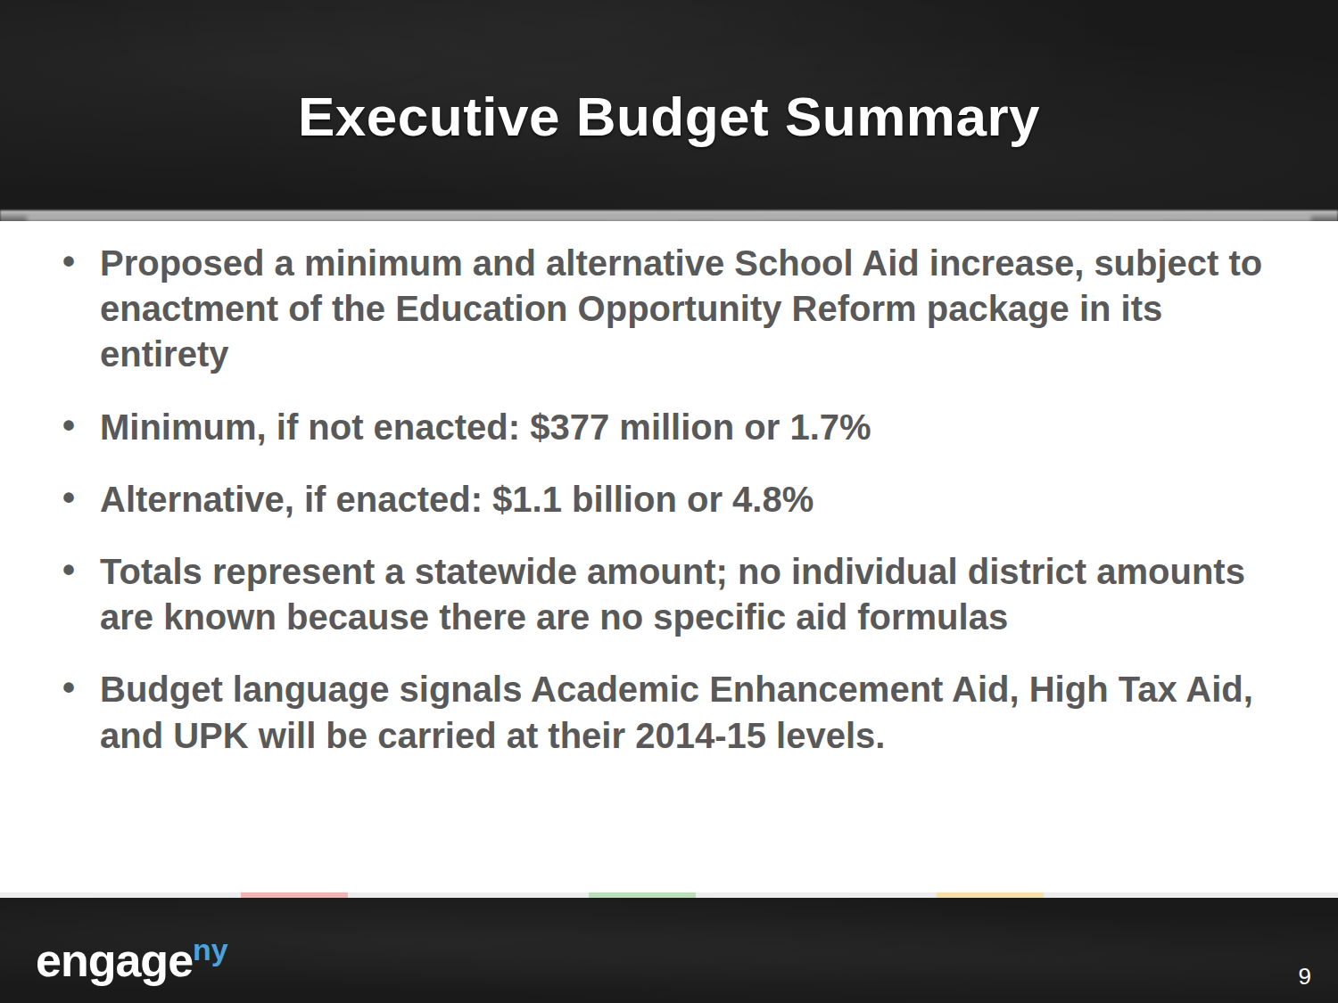Executive Budget Summary
Proposed a minimum and alternative School Aid increase, subject to enactment of the Education Opportunity Reform package in its entirety
Minimum, if not enacted: $377 million or 1.7%
Alternative, if enacted: $1.1 billion or 4.8%
Totals represent a statewide amount; no individual district amounts are known because there are no specific aid formulas
Budget language signals Academic Enhancement Aid, High Tax Aid, and UPK will be carried at their 2014-15 levels.
engageny
9